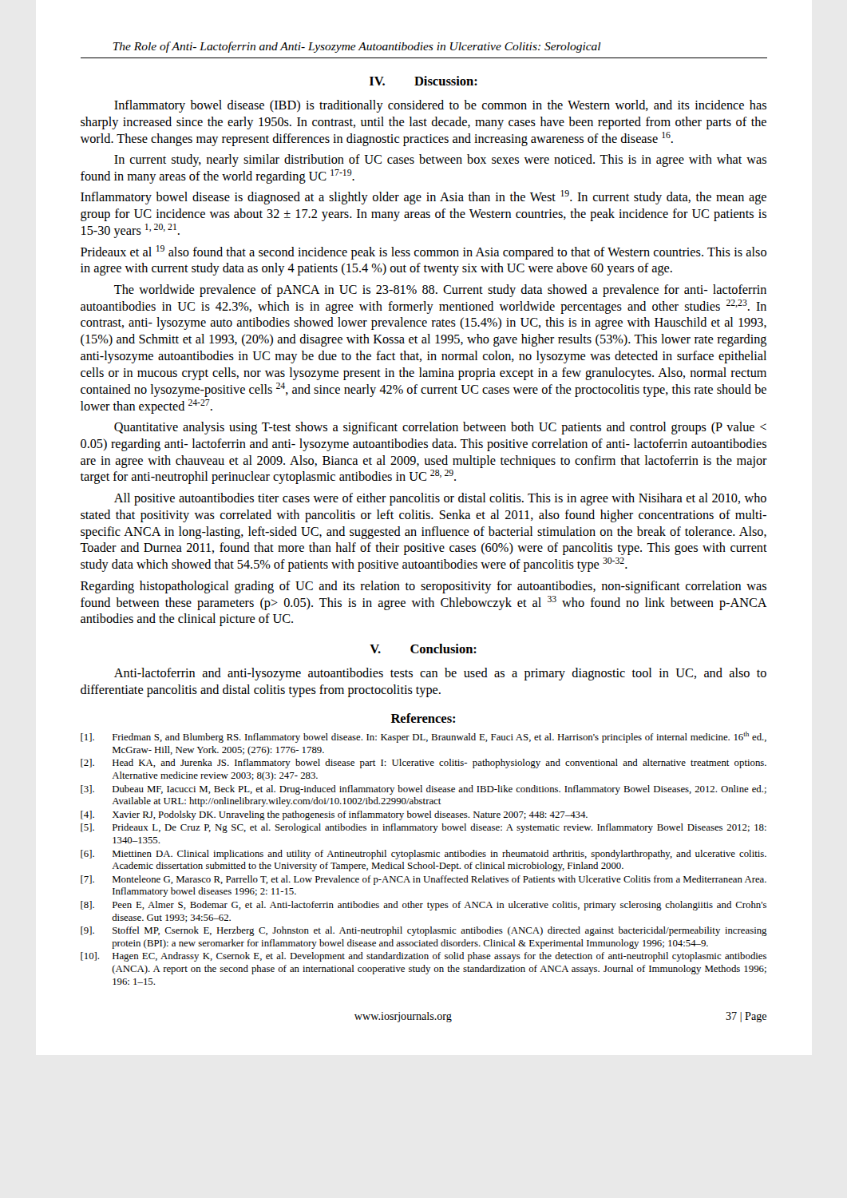The Role of Anti- Lactoferrin and Anti- Lysozyme Autoantibodies in Ulcerative Colitis: Serological
IV. Discussion:
Inflammatory bowel disease (IBD) is traditionally considered to be common in the Western world, and its incidence has sharply increased since the early 1950s. In contrast, until the last decade, many cases have been reported from other parts of the world. These changes may represent differences in diagnostic practices and increasing awareness of the disease 16.
In current study, nearly similar distribution of UC cases between box sexes were noticed. This is in agree with what was found in many areas of the world regarding UC 17-19.
Inflammatory bowel disease is diagnosed at a slightly older age in Asia than in the West 19. In current study data, the mean age group for UC incidence was about 32 ± 17.2 years. In many areas of the Western countries, the peak incidence for UC patients is 15-30 years 1, 20, 21.
Prideaux et al 19 also found that a second incidence peak is less common in Asia compared to that of Western countries. This is also in agree with current study data as only 4 patients (15.4 %) out of twenty six with UC were above 60 years of age.
The worldwide prevalence of pANCA in UC is 23-81% 88. Current study data showed a prevalence for anti- lactoferrin autoantibodies in UC is 42.3%, which is in agree with formerly mentioned worldwide percentages and other studies 22,23. In contrast, anti- lysozyme auto antibodies showed lower prevalence rates (15.4%) in UC, this is in agree with Hauschild et al 1993, (15%) and Schmitt et al 1993, (20%) and disagree with Kossa et al 1995, who gave higher results (53%). This lower rate regarding anti-lysozyme autoantibodies in UC may be due to the fact that, in normal colon, no lysozyme was detected in surface epithelial cells or in mucous crypt cells, nor was lysozyme present in the lamina propria except in a few granulocytes. Also, normal rectum contained no lysozyme-positive cells 24, and since nearly 42% of current UC cases were of the proctocolitis type, this rate should be lower than expected 24-27.
Quantitative analysis using T-test shows a significant correlation between both UC patients and control groups (P value < 0.05) regarding anti- lactoferrin and anti- lysozyme autoantibodies data. This positive correlation of anti- lactoferrin autoantibodies are in agree with chauveau et al 2009. Also, Bianca et al 2009, used multiple techniques to confirm that lactoferrin is the major target for anti-neutrophil perinuclear cytoplasmic antibodies in UC 28, 29.
All positive autoantibodies titer cases were of either pancolitis or distal colitis. This is in agree with Nisihara et al 2010, who stated that positivity was correlated with pancolitis or left colitis. Senka et al 2011, also found higher concentrations of multi-specific ANCA in long-lasting, left-sided UC, and suggested an influence of bacterial stimulation on the break of tolerance. Also, Toader and Durnea 2011, found that more than half of their positive cases (60%) were of pancolitis type. This goes with current study data which showed that 54.5% of patients with positive autoantibodies were of pancolitis type 30-32.
Regarding histopathological grading of UC and its relation to seropositivity for autoantibodies, non-significant correlation was found between these parameters (p> 0.05). This is in agree with Chlebowczyk et al 33 who found no link between p-ANCA antibodies and the clinical picture of UC.
V. Conclusion:
Anti-lactoferrin and anti-lysozyme autoantibodies tests can be used as a primary diagnostic tool in UC, and also to differentiate pancolitis and distal colitis types from proctocolitis type.
References:
[1]. Friedman S, and Blumberg RS. Inflammatory bowel disease. In: Kasper DL, Braunwald E, Fauci AS, et al. Harrison's principles of internal medicine. 16th ed., McGraw- Hill, New York. 2005; (276): 1776- 1789.
[2]. Head KA, and Jurenka JS. Inflammatory bowel disease part I: Ulcerative colitis- pathophysiology and conventional and alternative treatment options. Alternative medicine review 2003; 8(3): 247- 283.
[3]. Dubeau MF, Iacucci M, Beck PL, et al. Drug-induced inflammatory bowel disease and IBD-like conditions. Inflammatory Bowel Diseases, 2012. Online ed.; Available at URL: http://onlinelibrary.wiley.com/doi/10.1002/ibd.22990/abstract
[4]. Xavier RJ, Podolsky DK. Unraveling the pathogenesis of inflammatory bowel diseases. Nature 2007; 448: 427–434.
[5]. Prideaux L, De Cruz P, Ng SC, et al. Serological antibodies in inflammatory bowel disease: A systematic review. Inflammatory Bowel Diseases 2012; 18: 1340–1355.
[6]. Miettinen DA. Clinical implications and utility of Antineutrophil cytoplasmic antibodies in rheumatoid arthritis, spondylarthropathy, and ulcerative colitis. Academic dissertation submitted to the University of Tampere, Medical School-Dept. of clinical microbiology, Finland 2000.
[7]. Monteleone G, Marasco R, Parrello T, et al. Low Prevalence of p-ANCA in Unaffected Relatives of Patients with Ulcerative Colitis from a Mediterranean Area. Inflammatory bowel diseases 1996; 2: 11-15.
[8]. Peen E, Almer S, Bodemar G, et al. Anti-lactoferrin antibodies and other types of ANCA in ulcerative colitis, primary sclerosing cholangiitis and Crohn's disease. Gut 1993; 34:56–62.
[9]. Stoffel MP, Csernok E, Herzberg C, Johnston et al. Anti-neutrophil cytoplasmic antibodies (ANCA) directed against bactericidal/permeability increasing protein (BPI): a new seromarker for inflammatory bowel disease and associated disorders. Clinical & Experimental Immunology 1996; 104:54–9.
[10]. Hagen EC, Andrassy K, Csernok E, et al. Development and standardization of solid phase assays for the detection of anti-neutrophil cytoplasmic antibodies (ANCA). A report on the second phase of an international cooperative study on the standardization of ANCA assays. Journal of Immunology Methods 1996; 196: 1–15.
www.iosrjournals.org
37 | Page